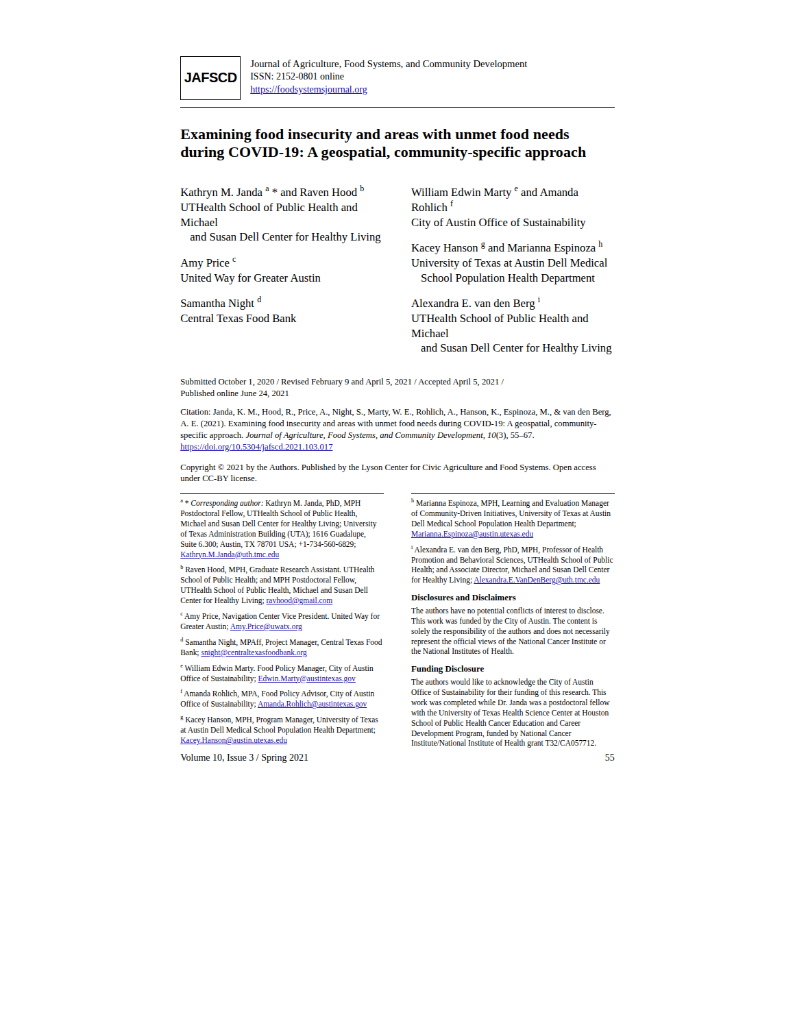JAFSCD
Journal of Agriculture, Food Systems, and Community Development
ISSN: 2152-0801 online
https://foodsystemsjournal.org
Examining food insecurity and areas with unmet food needs during COVID-19: A geospatial, community-specific approach
Kathryn M. Janda a * and Raven Hood b
UTHealth School of Public Health and Michaeland Susan Dell Center for Healthy Living
Amy Price c
United Way for Greater Austin
Samantha Night d
Central Texas Food Bank
William Edwin Marty e and Amanda Rohlich f
City of Austin Office of Sustainability
Kacey Hanson g and Marianna Espinoza h
University of Texas at Austin Dell MedicalSchool Population Health Department
Alexandra E. van den Berg i
UTHealth School of Public Health and Michaeland Susan Dell Center for Healthy Living
Submitted October 1, 2020 / Revised February 9 and April 5, 2021 / Accepted April 5, 2021 /
Published online June 24, 2021
Citation: Janda, K. M., Hood, R., Price, A., Night, S., Marty, W. E., Rohlich, A., Hanson, K., Espinoza, M., & van den Berg, A. E. (2021). Examining food insecurity and areas with unmet food needs during COVID-19: A geospatial, community-specific approach. Journal of Agriculture, Food Systems, and Community Development, 10(3), 55–67. https://doi.org/10.5304/jafscd.2021.103.017
Copyright © 2021 by the Authors. Published by the Lyson Center for Civic Agriculture and Food Systems. Open access under CC-BY license.
a * Corresponding author: Kathryn M. Janda, PhD, MPH Postdoctoral Fellow, UTHealth School of Public Health, Michael and Susan Dell Center for Healthy Living; University of Texas Administration Building (UTA); 1616 Guadalupe, Suite 6.300; Austin, TX 78701 USA; +1-734-560-6829; Kathryn.M.Janda@uth.tmc.edu
b Raven Hood, MPH, Graduate Research Assistant. UTHealth School of Public Health; and MPH Postdoctoral Fellow, UTHealth School of Public Health, Michael and Susan Dell Center for Healthy Living; ravhood@gmail.com
c Amy Price, Navigation Center Vice President. United Way for Greater Austin; Amy.Price@uwatx.org
d Samantha Night, MPAff, Project Manager, Central Texas Food Bank; snight@centraltexasfoodbank.org
e William Edwin Marty. Food Policy Manager, City of Austin Office of Sustainability; Edwin.Marty@austintexas.gov
f Amanda Rohlich, MPA, Food Policy Advisor, City of Austin Office of Sustainability; Amanda.Rohlich@austintexas.gov
g Kacey Hanson, MPH, Program Manager, University of Texas at Austin Dell Medical School Population Health Department; Kacey.Hanson@austin.utexas.edu
h Marianna Espinoza, MPH, Learning and Evaluation Manager of Community-Driven Initiatives, University of Texas at Austin Dell Medical School Population Health Department; Marianna.Espinoza@austin.utexas.edu
i Alexandra E. van den Berg, PhD, MPH, Professor of Health Promotion and Behavioral Sciences, UTHealth School of Public Health; and Associate Director, Michael and Susan Dell Center for Healthy Living; Alexandra.E.VanDenBerg@uth.tmc.edu
Disclosures and Disclaimers
The authors have no potential conflicts of interest to disclose. This work was funded by the City of Austin. The content is solely the responsibility of the authors and does not necessarily represent the official views of the National Cancer Institute or the National Institutes of Health.
Funding Disclosure
The authors would like to acknowledge the City of Austin Office of Sustainability for their funding of this research. This work was completed while Dr. Janda was a postdoctoral fellow with the University of Texas Health Science Center at Houston School of Public Health Cancer Education and Career Development Program, funded by National Cancer Institute/National Institute of Health grant T32/CA057712.
Volume 10, Issue 3 / Spring 2021
55